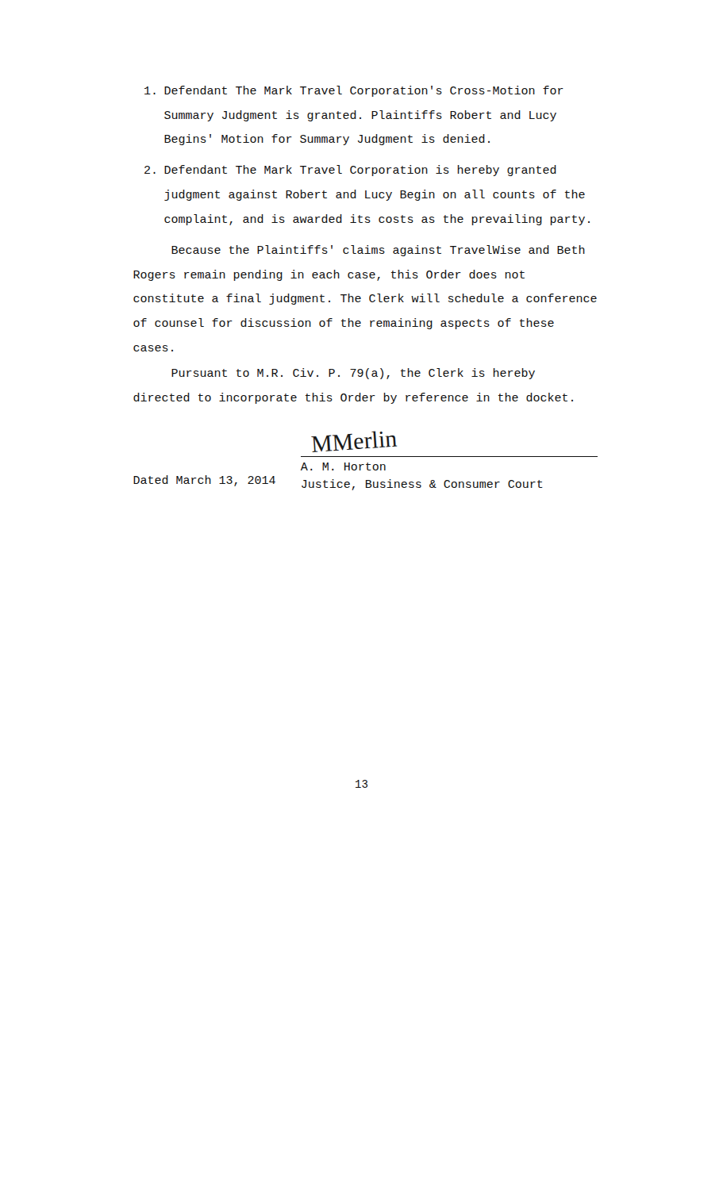1. Defendant The Mark Travel Corporation's Cross-Motion for Summary Judgment is granted. Plaintiffs Robert and Lucy Begins' Motion for Summary Judgment is denied.
2. Defendant The Mark Travel Corporation is hereby granted judgment against Robert and Lucy Begin on all counts of the complaint, and is awarded its costs as the prevailing party.
Because the Plaintiffs' claims against TravelWise and Beth Rogers remain pending in each case, this Order does not constitute a final judgment. The Clerk will schedule a conference of counsel for discussion of the remaining aspects of these cases.
Pursuant to M.R. Civ. P. 79(a), the Clerk is hereby directed to incorporate this Order by reference in the docket.
Dated March 13, 2014
MMerlin
A. M. Horton
Justice, Business & Consumer Court
13